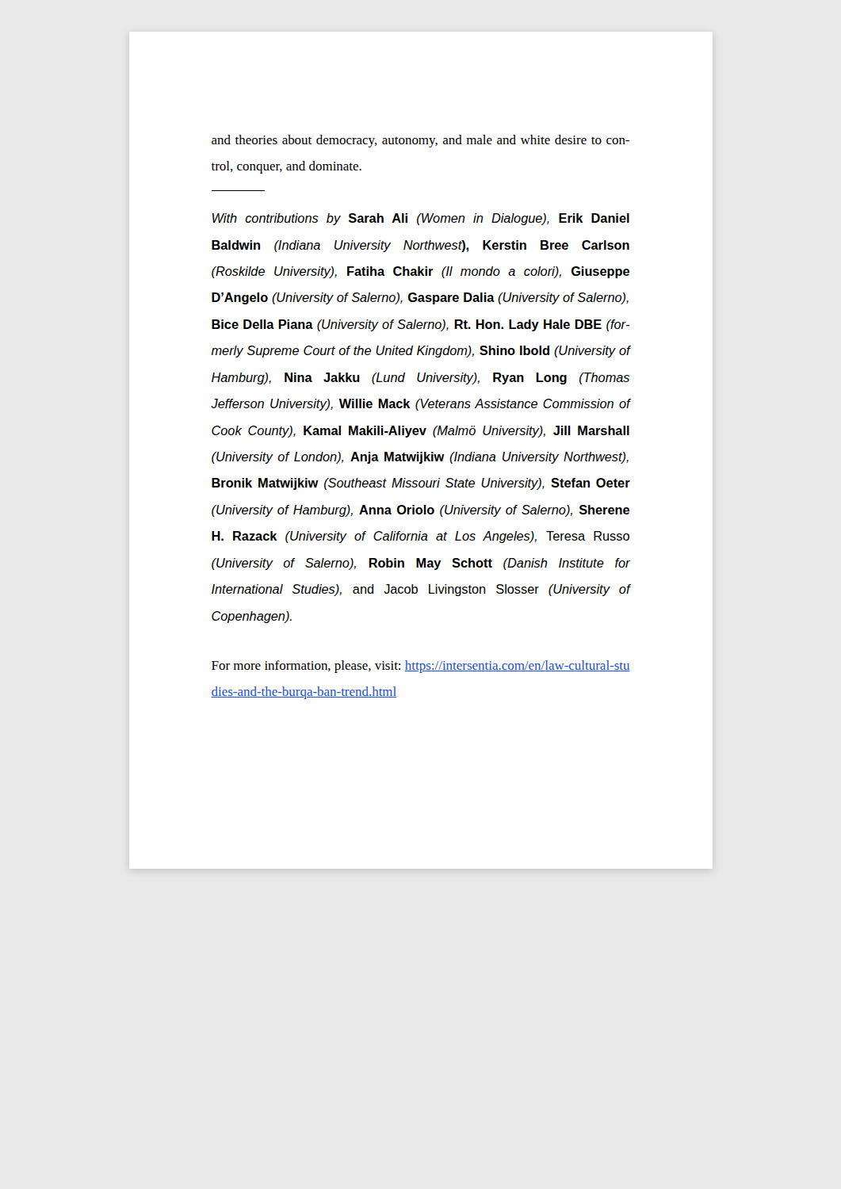and theories about democracy, autonomy, and male and white desire to control, conquer, and dominate.
With contributions by Sarah Ali (Women in Dialogue), Erik Daniel Baldwin (Indiana University Northwest), Kerstin Bree Carlson (Roskilde University), Fatiha Chakir (Il mondo a colori), Giuseppe D’Angelo (University of Salerno), Gaspare Dalia (University of Salerno), Bice Della Piana (University of Salerno), Rt. Hon. Lady Hale DBE (formerly Supreme Court of the United Kingdom), Shino Ibold (University of Hamburg), Nina Jakku (Lund University), Ryan Long (Thomas Jefferson University), Willie Mack (Veterans Assistance Commission of Cook County), Kamal Makili-Aliyev (Malmö University), Jill Marshall (University of London), Anja Matwijkiw (Indiana University Northwest), Bronik Matwijkiw (Southeast Missouri State University), Stefan Oeter (University of Hamburg), Anna Oriolo (University of Salerno), Sherene H. Razack (University of California at Los Angeles), Teresa Russo (University of Salerno), Robin May Schott (Danish Institute for International Studies), and Jacob Livingston Slosser (University of Copenhagen).
For more information, please, visit: https://intersentia.com/en/law-cultural-studies-and-the-burqa-ban-trend.html